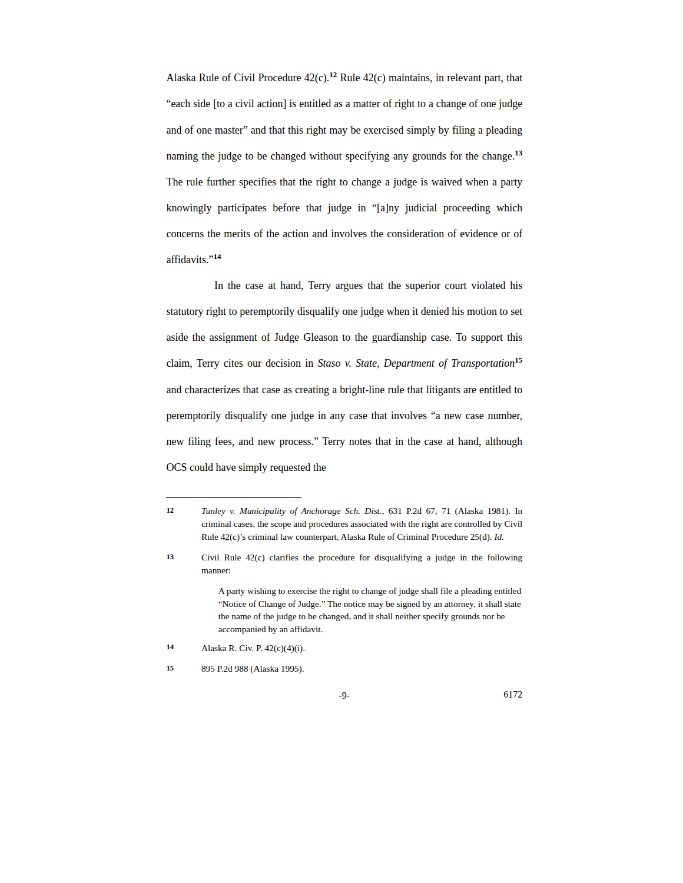Alaska Rule of Civil Procedure 42(c).12 Rule 42(c) maintains, in relevant part, that “each side [to a civil action] is entitled as a matter of right to a change of one judge and of one master” and that this right may be exercised simply by filing a pleading naming the judge to be changed without specifying any grounds for the change.13 The rule further specifies that the right to change a judge is waived when a party knowingly participates before that judge in “[a]ny judicial proceeding which concerns the merits of the action and involves the consideration of evidence or of affidavits.”14
In the case at hand, Terry argues that the superior court violated his statutory right to peremptorily disqualify one judge when it denied his motion to set aside the assignment of Judge Gleason to the guardianship case. To support this claim, Terry cites our decision in Staso v. State, Department of Transportation15 and characterizes that case as creating a bright-line rule that litigants are entitled to peremptorily disqualify one judge in any case that involves “a new case number, new filing fees, and new process.” Terry notes that in the case at hand, although OCS could have simply requested the
12
Tunley v. Municipality of Anchorage Sch. Dist., 631 P.2d 67, 71 (Alaska 1981). In criminal cases, the scope and procedures associated with the right are controlled by Civil Rule 42(c)’s criminal law counterpart, Alaska Rule of Criminal Procedure 25(d). Id.
13
Civil Rule 42(c) clarifies the procedure for disqualifying a judge in the following manner:
A party wishing to exercise the right to change of judge shall file a pleading entitled “Notice of Change of Judge.” The notice may be signed by an attorney, it shall state the name of the judge to be changed, and it shall neither specify grounds nor be accompanied by an affidavit.
14
Alaska R. Civ. P. 42(c)(4)(i).
15
895 P.2d 988 (Alaska 1995).
-9-
6172